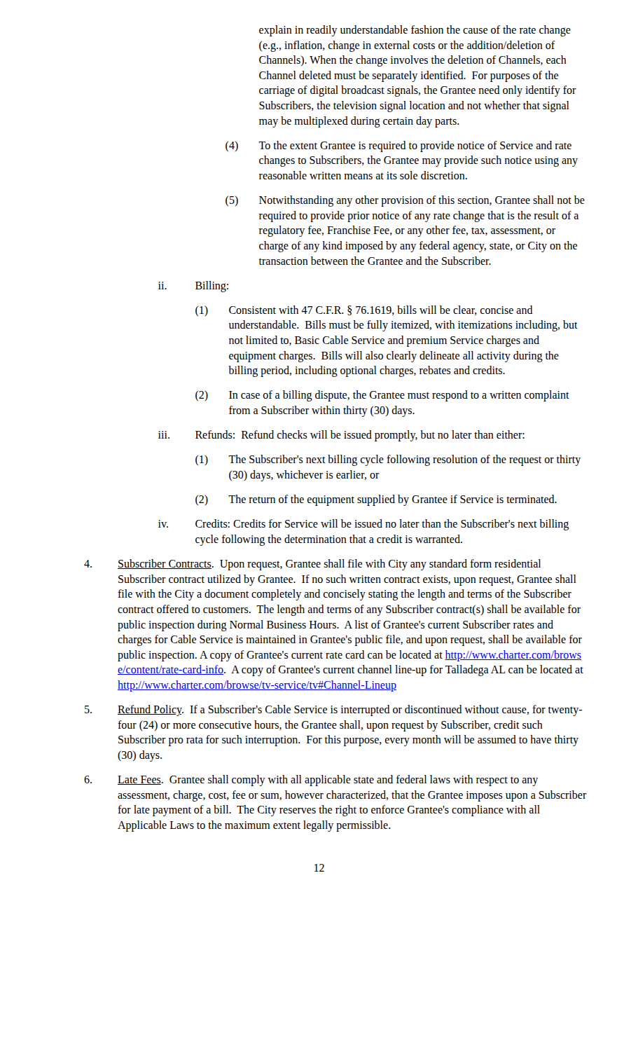explain in readily understandable fashion the cause of the rate change (e.g., inflation, change in external costs or the addition/deletion of Channels). When the change involves the deletion of Channels, each Channel deleted must be separately identified. For purposes of the carriage of digital broadcast signals, the Grantee need only identify for Subscribers, the television signal location and not whether that signal may be multiplexed during certain day parts.
(4) To the extent Grantee is required to provide notice of Service and rate changes to Subscribers, the Grantee may provide such notice using any reasonable written means at its sole discretion.
(5) Notwithstanding any other provision of this section, Grantee shall not be required to provide prior notice of any rate change that is the result of a regulatory fee, Franchise Fee, or any other fee, tax, assessment, or charge of any kind imposed by any federal agency, state, or City on the transaction between the Grantee and the Subscriber.
ii. Billing:
(1) Consistent with 47 C.F.R. § 76.1619, bills will be clear, concise and understandable. Bills must be fully itemized, with itemizations including, but not limited to, Basic Cable Service and premium Service charges and equipment charges. Bills will also clearly delineate all activity during the billing period, including optional charges, rebates and credits.
(2) In case of a billing dispute, the Grantee must respond to a written complaint from a Subscriber within thirty (30) days.
iii. Refunds: Refund checks will be issued promptly, but no later than either:
(1) The Subscriber's next billing cycle following resolution of the request or thirty (30) days, whichever is earlier, or
(2) The return of the equipment supplied by Grantee if Service is terminated.
iv. Credits: Credits for Service will be issued no later than the Subscriber's next billing cycle following the determination that a credit is warranted.
4. Subscriber Contracts. Upon request, Grantee shall file with City any standard form residential Subscriber contract utilized by Grantee. If no such written contract exists, upon request, Grantee shall file with the City a document completely and concisely stating the length and terms of the Subscriber contract offered to customers. The length and terms of any Subscriber contract(s) shall be available for public inspection during Normal Business Hours. A list of Grantee's current Subscriber rates and charges for Cable Service is maintained in Grantee's public file, and upon request, shall be available for public inspection. A copy of Grantee's current rate card can be located at http://www.charter.com/browse/content/rate-card-info. A copy of Grantee's current channel line-up for Talladega AL can be located at http://www.charter.com/browse/tv-service/tv#Channel-Lineup
5. Refund Policy. If a Subscriber's Cable Service is interrupted or discontinued without cause, for twenty-four (24) or more consecutive hours, the Grantee shall, upon request by Subscriber, credit such Subscriber pro rata for such interruption. For this purpose, every month will be assumed to have thirty (30) days.
6. Late Fees. Grantee shall comply with all applicable state and federal laws with respect to any assessment, charge, cost, fee or sum, however characterized, that the Grantee imposes upon a Subscriber for late payment of a bill. The City reserves the right to enforce Grantee's compliance with all Applicable Laws to the maximum extent legally permissible.
12